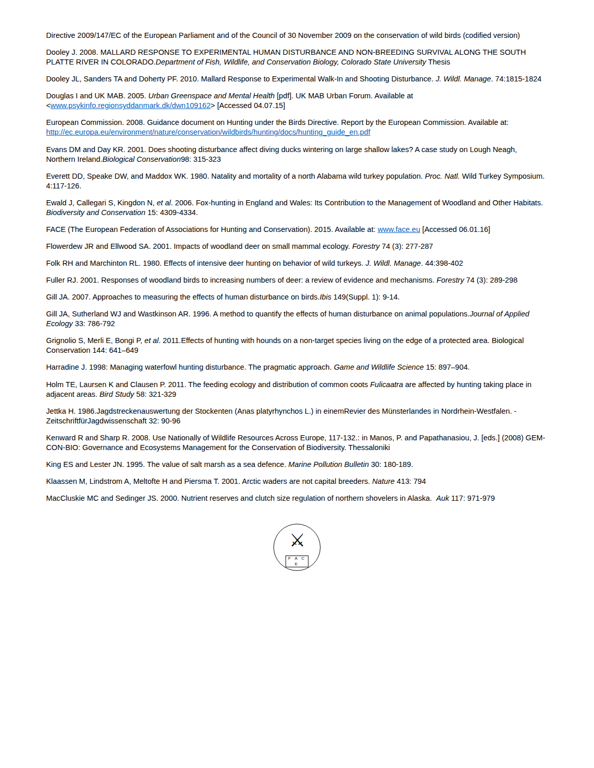Directive 2009/147/EC of the European Parliament and of the Council of 30 November 2009 on the conservation of wild birds (codified version)
Dooley J. 2008. MALLARD RESPONSE TO EXPERIMENTAL HUMAN DISTURBANCE AND NON-BREEDING SURVIVAL ALONG THE SOUTH PLATTE RIVER IN COLORADO.Department of Fish, Wildlife, and Conservation Biology, Colorado State University Thesis
Dooley JL, Sanders TA and Doherty PF. 2010. Mallard Response to Experimental Walk-In and Shooting Disturbance. J. Wildl. Manage. 74:1815-1824
Douglas I and UK MAB. 2005. Urban Greenspace and Mental Health [pdf]. UK MAB Urban Forum. Available at <www.psykinfo.regionsyddanmark.dk/dwn109162> [Accessed 04.07.15]
European Commission. 2008. Guidance document on Hunting under the Birds Directive. Report by the European Commission. Available at: http://ec.europa.eu/environment/nature/conservation/wildbirds/hunting/docs/hunting_guide_en.pdf
Evans DM and Day KR. 2001. Does shooting disturbance affect diving ducks wintering on large shallow lakes? A case study on Lough Neagh, Northern Ireland.Biological Conservation98: 315-323
Everett DD, Speake DW, and Maddox WK. 1980. Natality and mortality of a north Alabama wild turkey population. Proc. Natl. Wild Turkey Symposium. 4:117-126.
Ewald J, Callegari S, Kingdon N, et al. 2006. Fox-hunting in England and Wales: Its Contribution to the Management of Woodland and Other Habitats. Biodiversity and Conservation 15: 4309-4334.
FACE (The European Federation of Associations for Hunting and Conservation). 2015. Available at: www.face.eu [Accessed 06.01.16]
Flowerdew JR and Ellwood SA. 2001. Impacts of woodland deer on small mammal ecology. Forestry 74 (3): 277-287
Folk RH and Marchinton RL. 1980. Effects of intensive deer hunting on behavior of wild turkeys. J. Wildl. Manage. 44:398-402
Fuller RJ. 2001. Responses of woodland birds to increasing numbers of deer: a review of evidence and mechanisms. Forestry 74 (3): 289-298
Gill JA. 2007. Approaches to measuring the effects of human disturbance on birds.Ibis 149(Suppl. 1): 9-14.
Gill JA, Sutherland WJ and Wastkinson AR. 1996. A method to quantify the effects of human disturbance on animal populations.Journal of Applied Ecology 33: 786-792
Grignolio S, Merli E, Bongi P, et al. 2011.Effects of hunting with hounds on a non-target species living on the edge of a protected area. Biological Conservation 144: 641–649
Harradine J. 1998: Managing waterfowl hunting disturbance. The pragmatic approach. Game and Wildlife Science 15: 897–904.
Holm TE, Laursen K and Clausen P. 2011. The feeding ecology and distribution of common coots Fulicaatra are affected by hunting taking place in adjacent areas. Bird Study 58: 321-329
Jettka H. 1986.Jagdstreckenauswertung der Stockenten (Anas platyrhynchos L.) in einemRevier des Münsterlandes in Nordrhein-Westfalen. - ZeitschriftfürJagdwissenschaft 32: 90-96
Kenward R and Sharp R. 2008. Use Nationally of Wildlife Resources Across Europe, 117-132.: in Manos, P. and Papathanasiou, J. [eds.] (2008) GEM-CON-BIO: Governance and Ecosystems Management for the Conservation of Biodiversity. Thessaloniki
King ES and Lester JN. 1995. The value of salt marsh as a sea defence. Marine Pollution Bulletin 30: 180-189.
Klaassen M, Lindstrom A, Meltofte H and Piersma T. 2001. Arctic waders are not capital breeders. Nature 413: 794
MacCluskie MC and Sedinger JS. 2000. Nutrient reserves and clutch size regulation of northern shovelers in Alaska. Auk 117: 971-979
⚔
F A C E